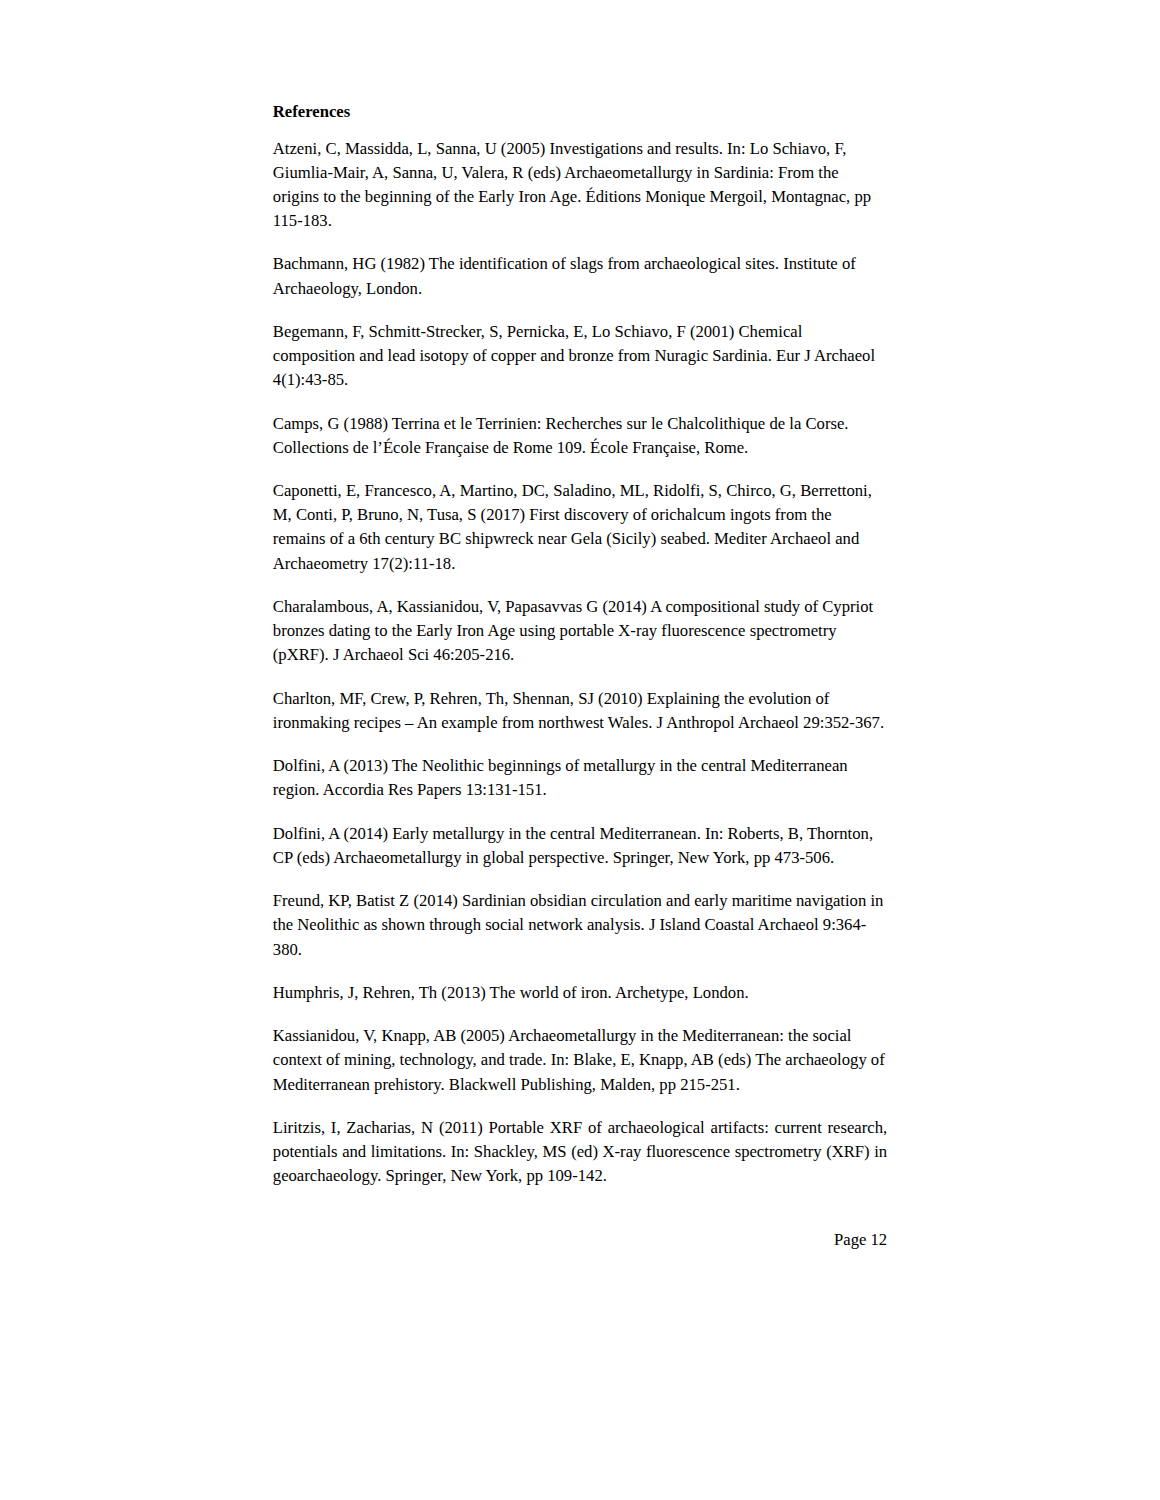References
Atzeni, C, Massidda, L, Sanna, U (2005) Investigations and results. In: Lo Schiavo, F, Giumlia-Mair, A, Sanna, U, Valera, R (eds) Archaeometallurgy in Sardinia: From the origins to the beginning of the Early Iron Age. Éditions Monique Mergoil, Montagnac, pp 115-183.
Bachmann, HG (1982) The identification of slags from archaeological sites. Institute of Archaeology, London.
Begemann, F, Schmitt-Strecker, S, Pernicka, E, Lo Schiavo, F (2001) Chemical composition and lead isotopy of copper and bronze from Nuragic Sardinia. Eur J Archaeol 4(1):43-85.
Camps, G (1988) Terrina et le Terrinien: Recherches sur le Chalcolithique de la Corse. Collections de l’École Française de Rome 109. École Française, Rome.
Caponetti, E, Francesco, A, Martino, DC, Saladino, ML, Ridolfi, S, Chirco, G, Berrettoni, M, Conti, P, Bruno, N, Tusa, S (2017) First discovery of orichalcum ingots from the remains of a 6th century BC shipwreck near Gela (Sicily) seabed. Mediter Archaeol and Archaeometry 17(2):11-18.
Charalambous, A, Kassianidou, V, Papasavvas G (2014) A compositional study of Cypriot bronzes dating to the Early Iron Age using portable X-ray fluorescence spectrometry (pXRF). J Archaeol Sci 46:205-216.
Charlton, MF, Crew, P, Rehren, Th, Shennan, SJ (2010) Explaining the evolution of ironmaking recipes – An example from northwest Wales. J Anthropol Archaeol 29:352-367.
Dolfini, A (2013) The Neolithic beginnings of metallurgy in the central Mediterranean region. Accordia Res Papers 13:131-151.
Dolfini, A (2014) Early metallurgy in the central Mediterranean. In: Roberts, B, Thornton, CP (eds) Archaeometallurgy in global perspective. Springer, New York, pp 473-506.
Freund, KP, Batist Z (2014) Sardinian obsidian circulation and early maritime navigation in the Neolithic as shown through social network analysis. J Island Coastal Archaeol 9:364-380.
Humphris, J, Rehren, Th (2013) The world of iron. Archetype, London.
Kassianidou, V, Knapp, AB (2005) Archaeometallurgy in the Mediterranean: the social context of mining, technology, and trade. In: Blake, E, Knapp, AB (eds) The archaeology of Mediterranean prehistory. Blackwell Publishing, Malden, pp 215-251.
Liritzis, I, Zacharias, N (2011) Portable XRF of archaeological artifacts: current research, potentials and limitations. In: Shackley, MS (ed) X-ray fluorescence spectrometry (XRF) in geoarchaeology. Springer, New York, pp 109-142.
Page 12